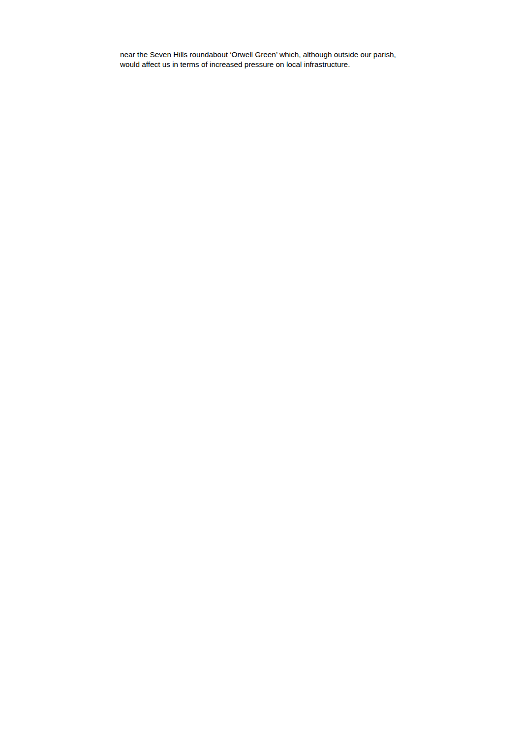near the Seven Hills roundabout ‘Orwell Green’ which, although outside our parish, would affect us in terms of increased pressure on local infrastructure.